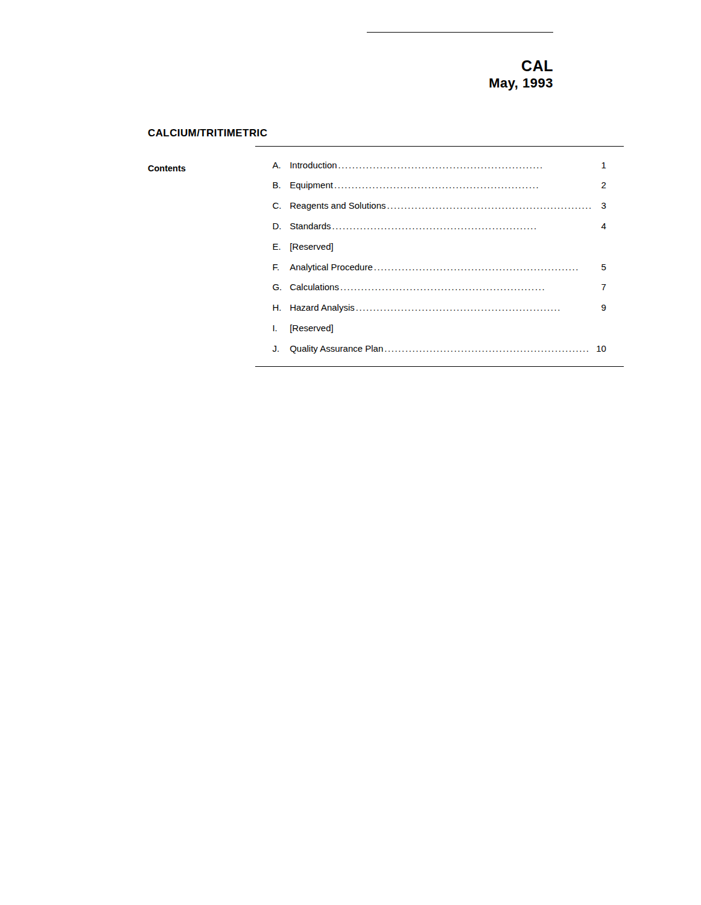CAL
May, 1993
CALCIUM/TRITIMETRIC
Contents
A. Introduction ........................................................... 1
B. Equipment ........................................................... 2
C. Reagents and Solutions ........................................................... 3
D. Standards ........................................................... 4
E. [Reserved] ...
F. Analytical Procedure ........................................................... 5
G. Calculations ........................................................... 7
H. Hazard Analysis ........................................................... 9
I. [Reserved] ...
J. Quality Assurance Plan ........................................................... 10